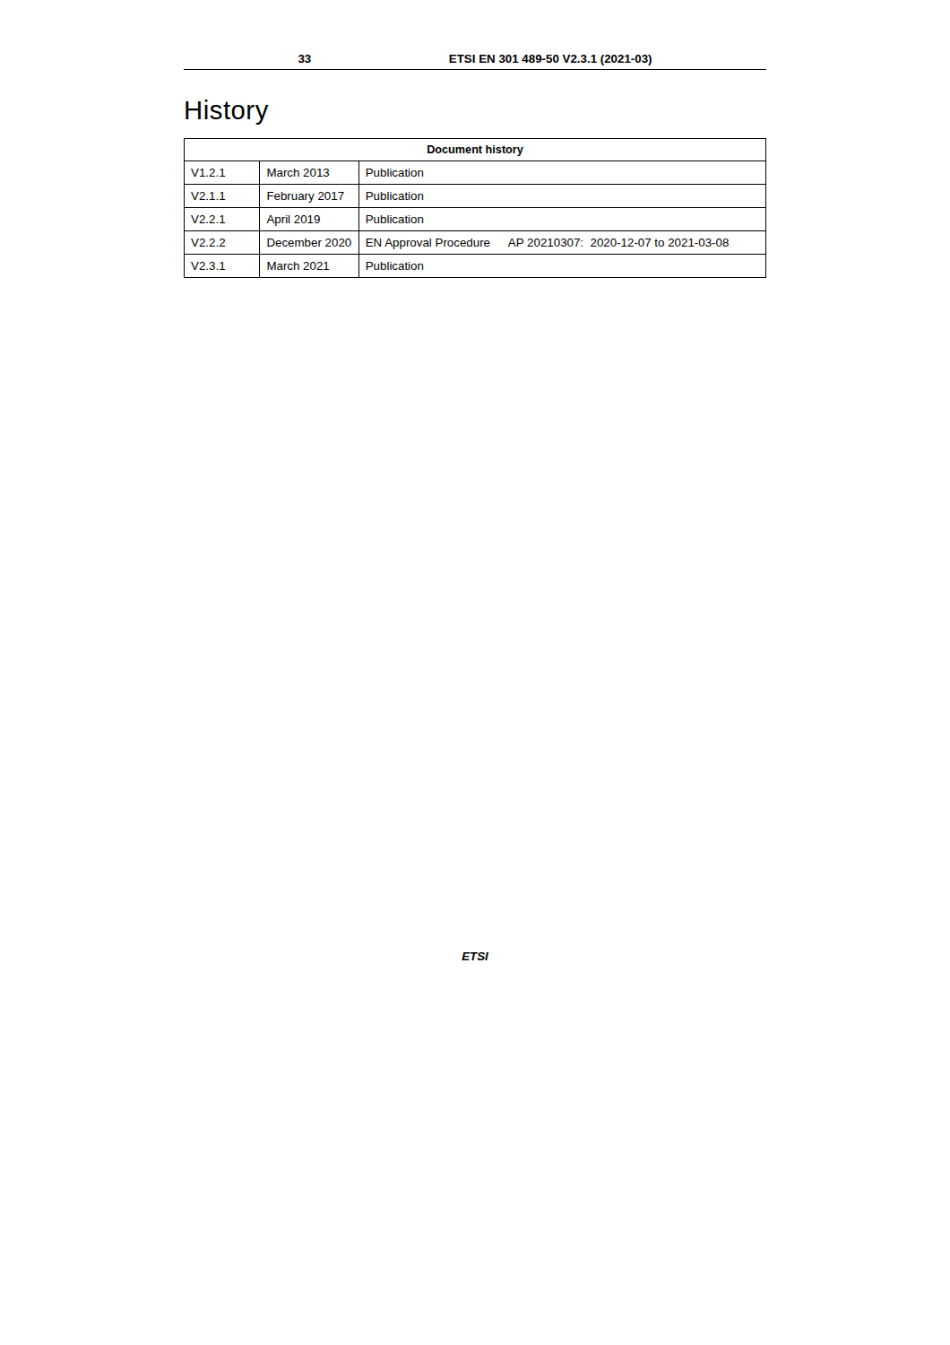33 ETSI EN 301 489-50 V2.3.1 (2021-03)
History
| Document history |
| --- |
| V1.2.1 | March 2013 | Publication |
| V2.1.1 | February 2017 | Publication |
| V2.2.1 | April 2019 | Publication |
| V2.2.2 | December 2020 | EN Approval Procedure AP 20210307: 2020-12-07 to 2021-03-08 |
| V2.3.1 | March 2021 | Publication |
ETSI